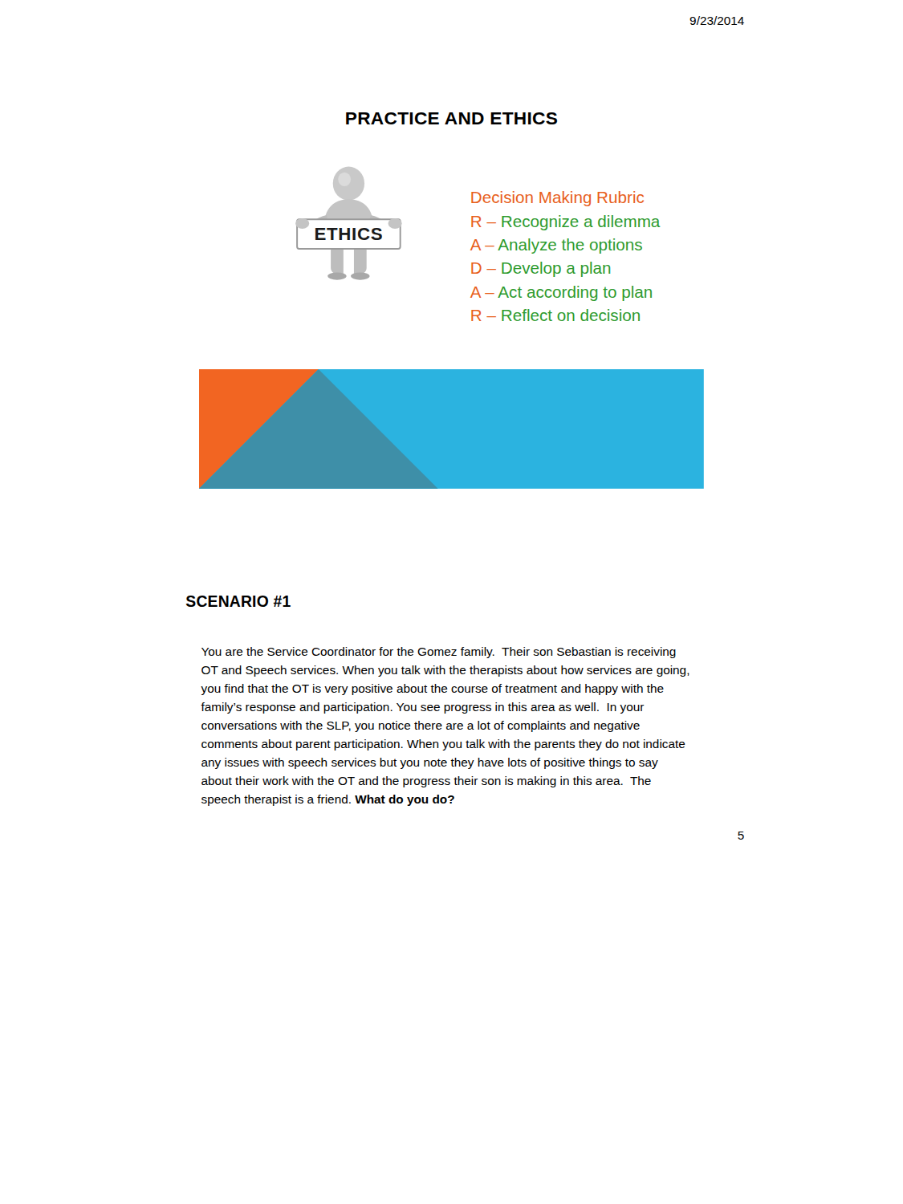9/23/2014
PRACTICE AND ETHICS
3D figure holding an ETHICS sign ETHICS
Decision Making Rubric
R – Recognize a dilemma
A – Analyze the options
D – Develop a plan
A – Act according to plan
R – Reflect on decision
SCENARIO #1
You are the Service Coordinator for the Gomez family. Their son Sebastian is receiving OT and Speech services. When you talk with the therapists about how services are going, you find that the OT is very positive about the course of treatment and happy with the family’s response and participation. You see progress in this area as well. In your conversations with the SLP, you notice there are a lot of complaints and negative comments about parent participation. When you talk with the parents they do not indicate any issues with speech services but you note they have lots of positive things to say about their work with the OT and the progress their son is making in this area. The speech therapist is a friend. What do you do?
5